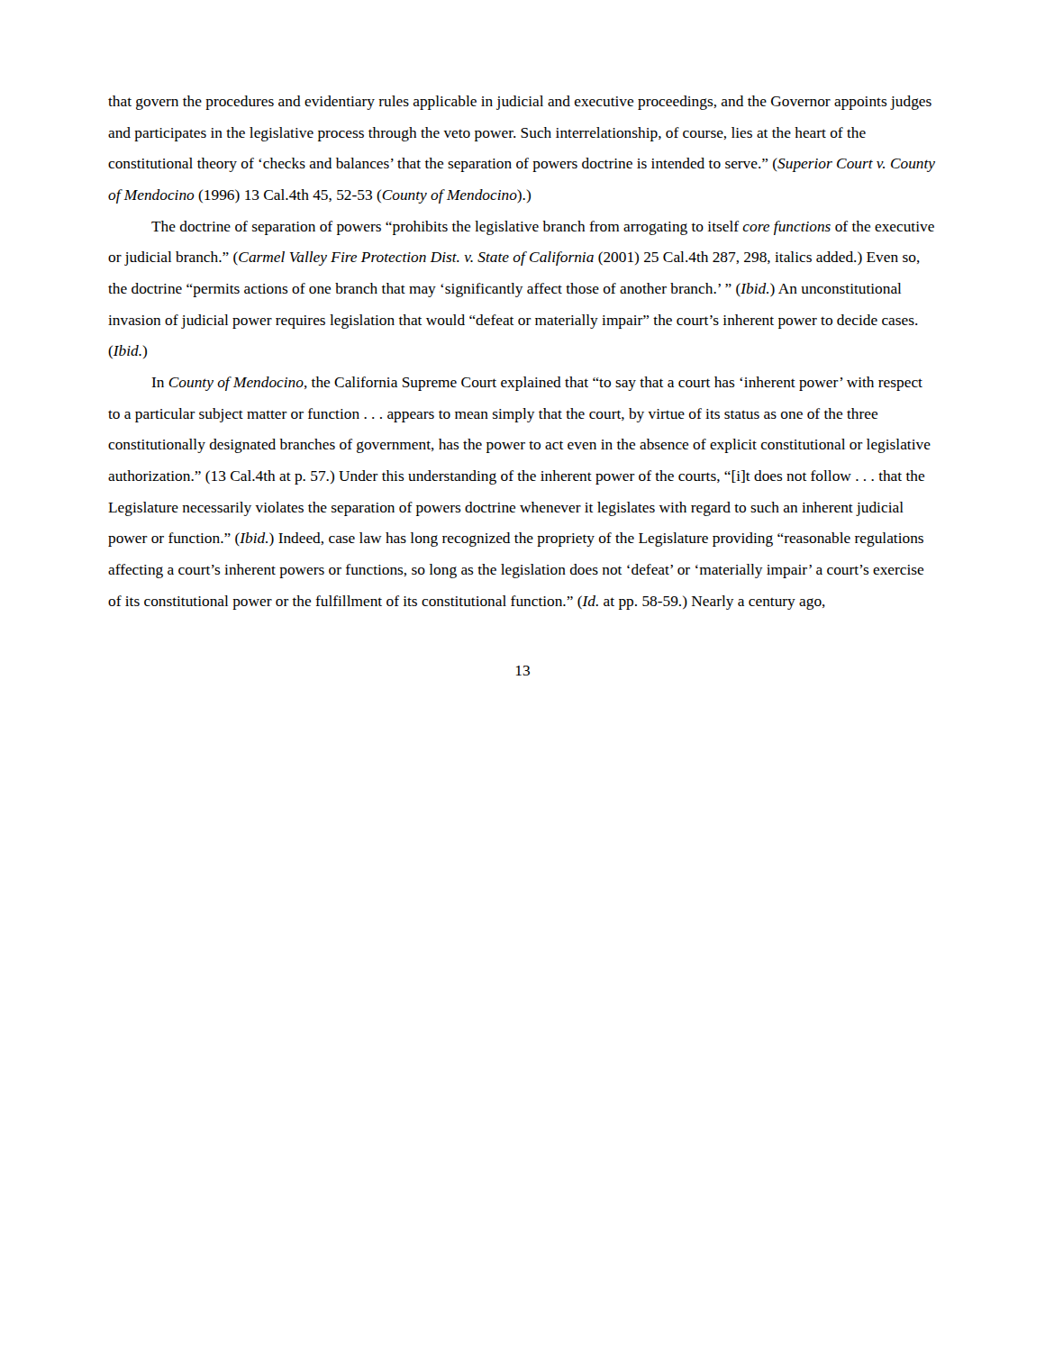that govern the procedures and evidentiary rules applicable in judicial and executive proceedings, and the Governor appoints judges and participates in the legislative process through the veto power. Such interrelationship, of course, lies at the heart of the constitutional theory of ‘checks and balances’ that the separation of powers doctrine is intended to serve.” (Superior Court v. County of Mendocino (1996) 13 Cal.4th 45, 52-53 (County of Mendocino).)
The doctrine of separation of powers “prohibits the legislative branch from arrogating to itself core functions of the executive or judicial branch.” (Carmel Valley Fire Protection Dist. v. State of California (2001) 25 Cal.4th 287, 298, italics added.) Even so, the doctrine “permits actions of one branch that may ‘significantly affect those of another branch.’ ” (Ibid.) An unconstitutional invasion of judicial power requires legislation that would “defeat or materially impair” the court’s inherent power to decide cases. (Ibid.)
In County of Mendocino, the California Supreme Court explained that “to say that a court has ‘inherent power’ with respect to a particular subject matter or function . . . appears to mean simply that the court, by virtue of its status as one of the three constitutionally designated branches of government, has the power to act even in the absence of explicit constitutional or legislative authorization.” (13 Cal.4th at p. 57.) Under this understanding of the inherent power of the courts, “[i]t does not follow . . . that the Legislature necessarily violates the separation of powers doctrine whenever it legislates with regard to such an inherent judicial power or function.” (Ibid.) Indeed, case law has long recognized the propriety of the Legislature providing “reasonable regulations affecting a court’s inherent powers or functions, so long as the legislation does not ‘defeat’ or ‘materially impair’ a court’s exercise of its constitutional power or the fulfillment of its constitutional function.” (Id. at pp. 58-59.) Nearly a century ago,
13